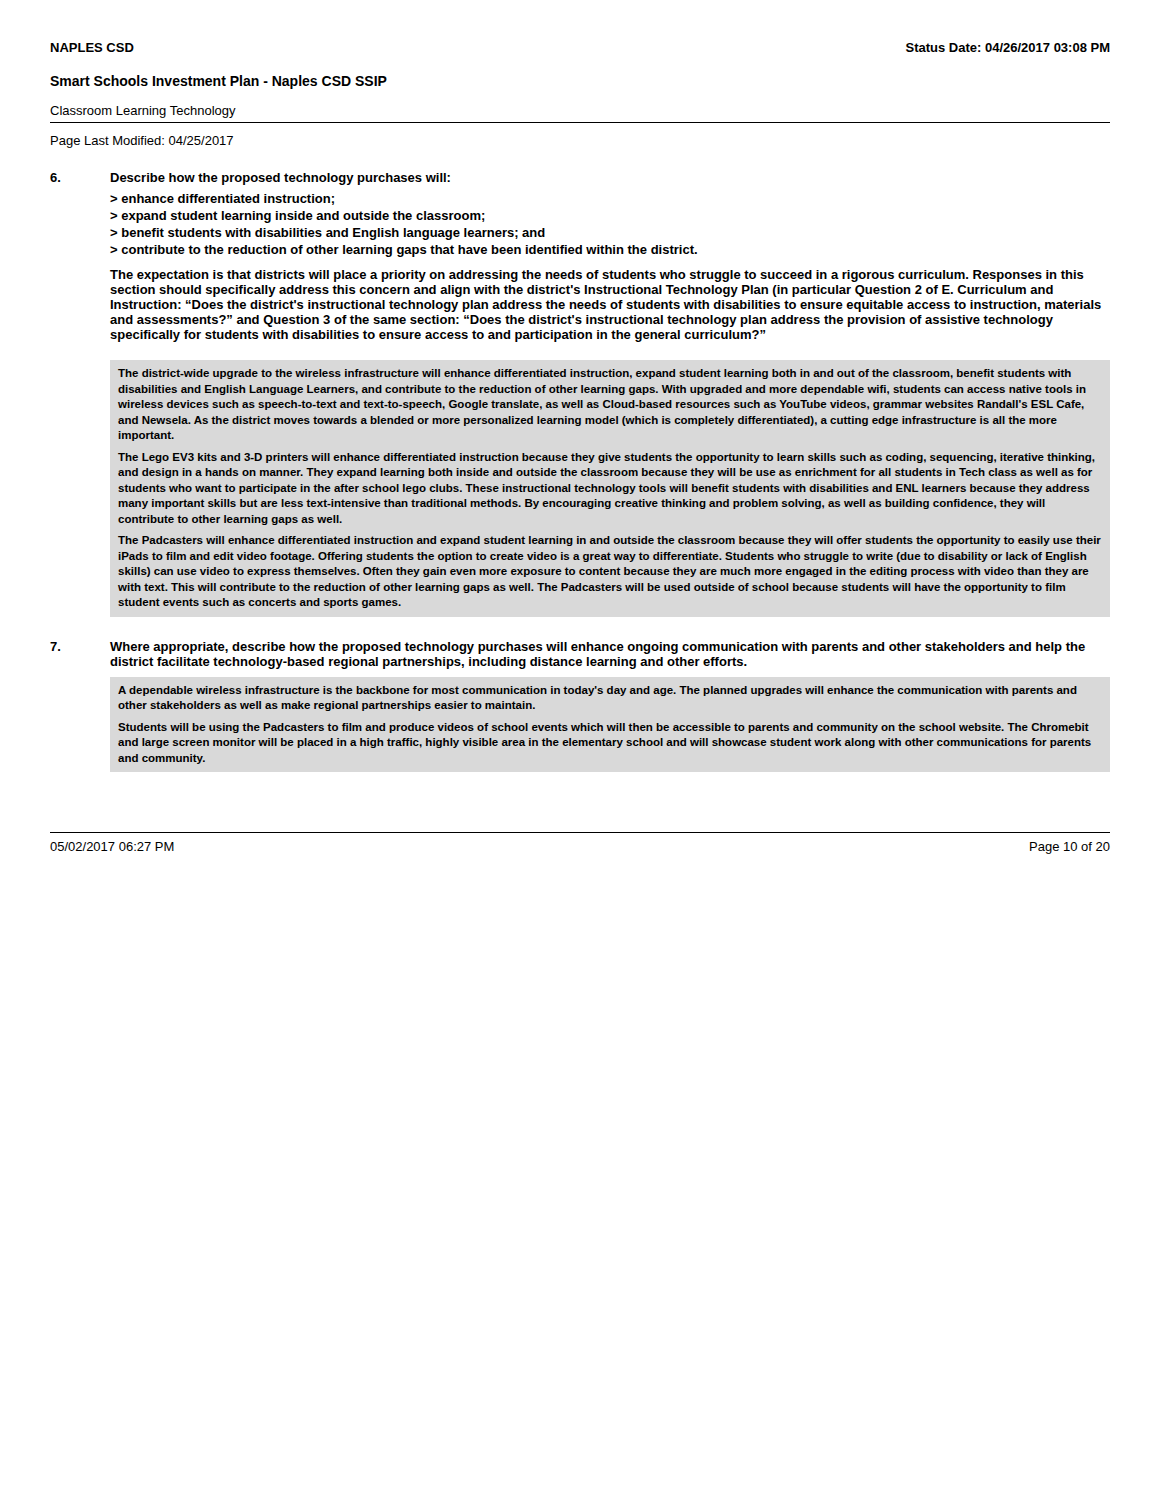NAPLES CSD Status Date: 04/26/2017 03:08 PM
Smart Schools Investment Plan - Naples CSD SSIP
Classroom Learning Technology
Page Last Modified: 04/25/2017
6.
Describe how the proposed technology purchases will:
enhance differentiated instruction;
expand student learning inside and outside the classroom;
benefit students with disabilities and English language learners; and
contribute to the reduction of other learning gaps that have been identified within the district.
The expectation is that districts will place a priority on addressing the needs of students who struggle to succeed in a rigorous curriculum. Responses in this section should specifically address this concern and align with the district's Instructional Technology Plan (in particular Question 2 of E. Curriculum and Instruction: “Does the district's instructional technology plan address the needs of students with disabilities to ensure equitable access to instruction, materials and assessments?” and Question 3 of the same section: “Does the district's instructional technology plan address the provision of assistive technology specifically for students with disabilities to ensure access to and participation in the general curriculum?”
The district-wide upgrade to the wireless infrastructure will enhance differentiated instruction, expand student learning both in and out of the classroom, benefit students with disabilities and English Language Learners, and contribute to the reduction of other learning gaps. With upgraded and more dependable wifi, students can access native tools in wireless devices such as speech-to-text and text-to-speech, Google translate, as well as Cloud-based resources such as YouTube videos, grammar websites Randall's ESL Cafe, and Newsela. As the district moves towards a blended or more personalized learning model (which is completely differentiated), a cutting edge infrastructure is all the more important.
The Lego EV3 kits and 3-D printers will enhance differentiated instruction because they give students the opportunity to learn skills such as coding, sequencing, iterative thinking, and design in a hands on manner. They expand learning both inside and outside the classroom because they will be use as enrichment for all students in Tech class as well as for students who want to participate in the after school lego clubs. These instructional technology tools will benefit students with disabilities and ENL learners because they address many important skills but are less text-intensive than traditional methods. By encouraging creative thinking and problem solving, as well as building confidence, they will contribute to other learning gaps as well.
The Padcasters will enhance differentiated instruction and expand student learning in and outside the classroom because they will offer students the opportunity to easily use their iPads to film and edit video footage. Offering students the option to create video is a great way to differentiate. Students who struggle to write (due to disability or lack of English skills) can use video to express themselves. Often they gain even more exposure to content because they are much more engaged in the editing process with video than they are with text. This will contribute to the reduction of other learning gaps as well. The Padcasters will be used outside of school because students will have the opportunity to film student events such as concerts and sports games.
7.
Where appropriate, describe how the proposed technology purchases will enhance ongoing communication with parents and other stakeholders and help the district facilitate technology-based regional partnerships, including distance learning and other efforts.
A dependable wireless infrastructure is the backbone for most communication in today's day and age. The planned upgrades will enhance the communication with parents and other stakeholders as well as make regional partnerships easier to maintain.
Students will be using the Padcasters to film and produce videos of school events which will then be accessible to parents and community on the school website. The Chromebit and large screen monitor will be placed in a high traffic, highly visible area in the elementary school and will showcase student work along with other communications for parents and community.
05/02/2017 06:27 PM Page 10 of 20